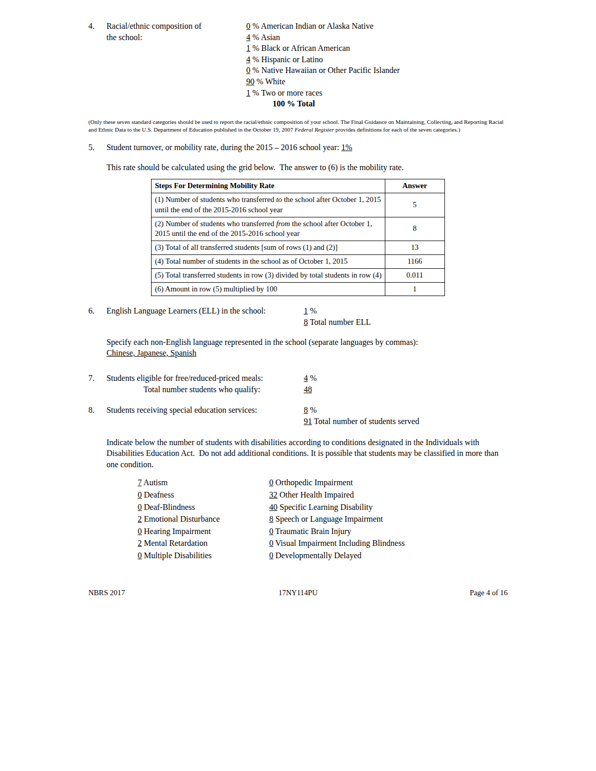4.
Racial/ethnic composition of
the school:
0 % American Indian or Alaska Native
4 % Asian
1 % Black or African American
4 % Hispanic or Latino
0 % Native Hawaiian or Other Pacific Islander
90 % White
1 % Two or more races
100 % Total
(Only these seven standard categories should be used to report the racial/ethnic composition of your school. The Final Guidance on Maintaining, Collecting, and Reporting Racial and Ethnic Data to the U.S. Department of Education published in the October 19, 2007 Federal Register provides definitions for each of the seven categories.)
5.
Student turnover, or mobility rate, during the 2015 – 2016 school year: 1%
This rate should be calculated using the grid below. The answer to (6) is the mobility rate.
| Steps For Determining Mobility Rate | Answer |
| --- | --- |
| (1) Number of students who transferred to the school after October 1, 2015 until the end of the 2015-2016 school year | 5 |
| (2) Number of students who transferred from the school after October 1, 2015 until the end of the 2015-2016 school year | 8 |
| (3) Total of all transferred students [sum of rows (1) and (2)] | 13 |
| (4) Total number of students in the school as of October 1, 2015 | 1166 |
| (5) Total transferred students in row (3) divided by total students in row (4) | 0.011 |
| (6) Amount in row (5) multiplied by 100 | 1 |
6.
English Language Learners (ELL) in the school:
1 %
8 Total number ELL
Specify each non-English language represented in the school (separate languages by commas):
Chinese, Japanese, Spanish
7.
Students eligible for free/reduced-priced meals:
Total number students who qualify:
4 %
48
8.
Students receiving special education services:
8 %
91 Total number of students served
Indicate below the number of students with disabilities according to conditions designated in the Individuals with Disabilities Education Act. Do not add additional conditions. It is possible that students may be classified in more than one condition.
| 7 Autism | 0 Orthopedic Impairment |
| 0 Deafness | 32 Other Health Impaired |
| 0 Deaf-Blindness | 40 Specific Learning Disability |
| 2 Emotional Disturbance | 8 Speech or Language Impairment |
| 0 Hearing Impairment | 0 Traumatic Brain Injury |
| 2 Mental Retardation | 0 Visual Impairment Including Blindness |
| 0 Multiple Disabilities | 0 Developmentally Delayed |
NBRS 2017
17NY114PU
Page 4 of 16